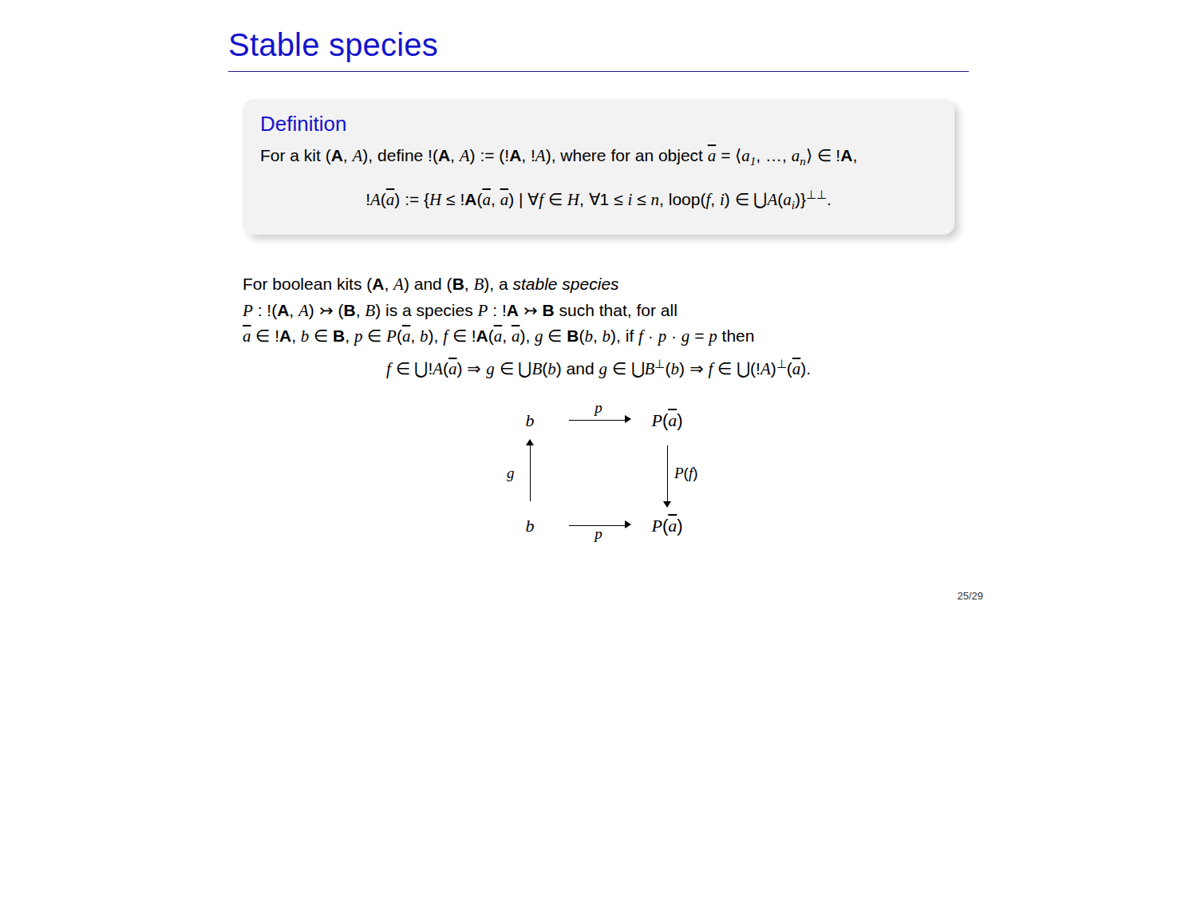Stable species
Definition
For a kit (A, A), define !(A, A) := (!A, !A), where for an object a = ⟨a1, …, an⟩ ∈ !A,
!A(a) := {H ≤ !A(a, a) | ∀f ∈ H, ∀1 ≤ i ≤ n, loop(f, i) ∈ ⋃A(ai)}⊥⊥.
For boolean kits (A, A) and (B, B), a stable species
P : !(A, A) ↣ (B, B) is a species P : !A ↣ B such that, for all
a ∈ !A, b ∈ B, p ∈ P(a, b), f ∈ !A(a, a), g ∈ B(b, b), if f · p · g = p then
f ∈ ⋃!A(a) ⇒ g ∈ ⋃B(b) and g ∈ ⋃B⊥(b) ⇒ f ∈ ⋃(!A)⊥(a).
| b | p | P ( a ) |
| g | | P ( f ) |
| b | p | P ( a ) |
25/29